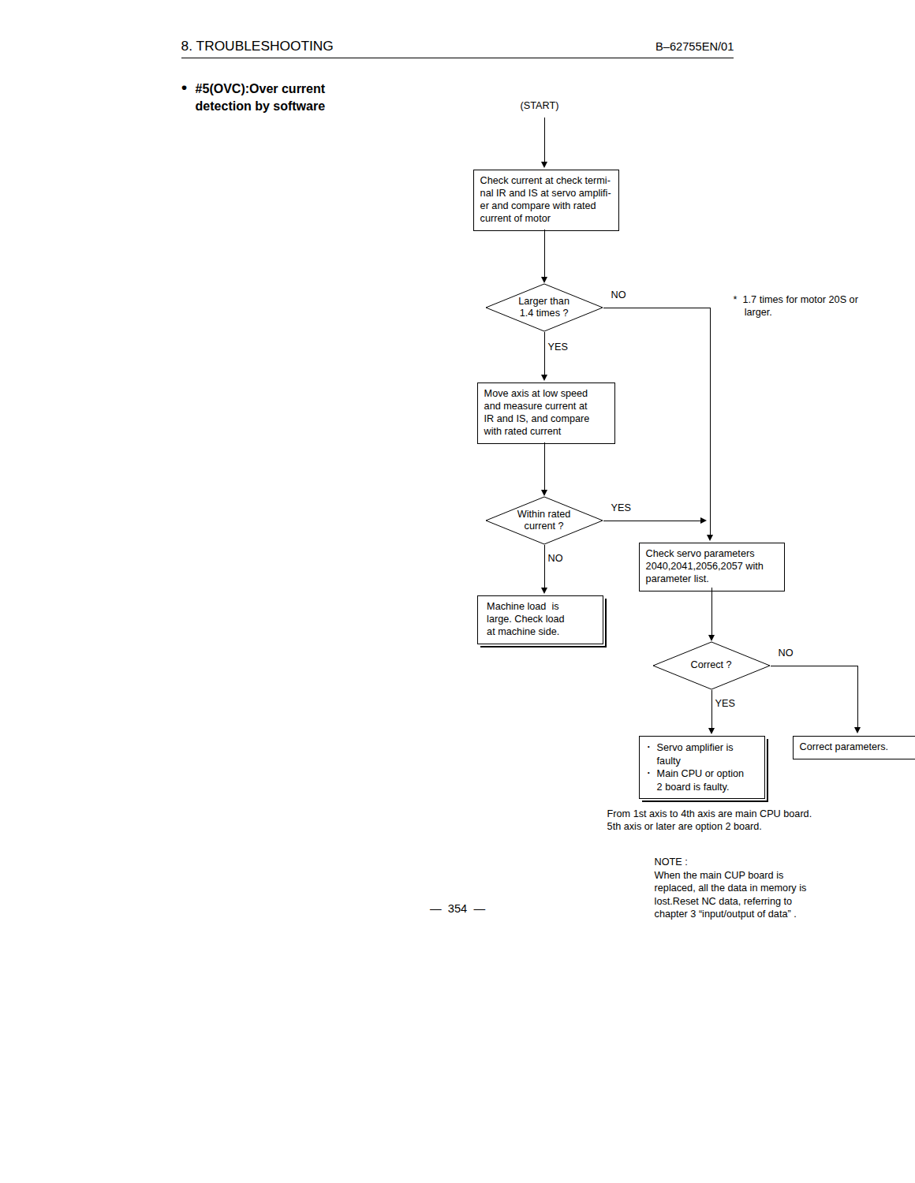8. TROUBLESHOOTING
B–62755EN/01
#5(OVC):Over current
detection by software
(START)
Check current at check termi-
nal IR and IS at servo amplifi-
er and compare with rated
current of motor
Larger than
1.4 times ?
NO
YES
* 1.7 times for motor 20S or
larger.
Move axis at low speed
and measure current at
IR and IS, and compare
with rated current
Within rated
current ?
YES
NO
Machine load is
large. Check load
at machine side.
Check servo parameters
2040,2041,2056,2057 with
parameter list.
Correct ?
NO
YES
Servo amplifier is
faulty
Main CPU or option
2 board is faulty.
Correct parameters.
From 1st axis to 4th axis are main CPU board.
5th axis or later are option 2 board.
NOTE : When the main CUP board is
replaced, all the data in memory is
lost.Reset NC data, referring to
chapter 3 “input/output of data” .
— 354 —